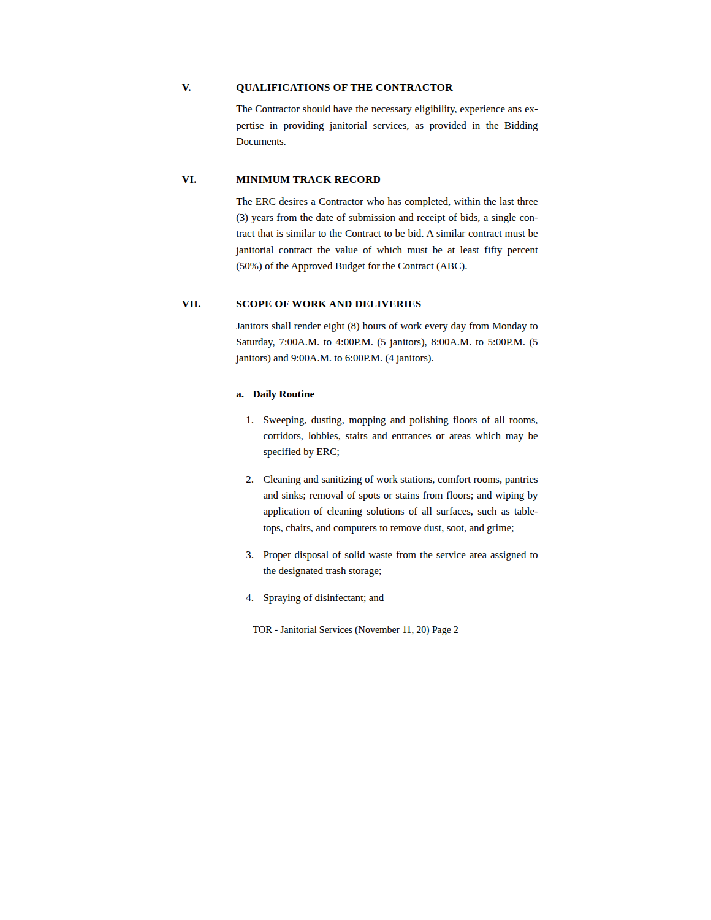V.
QUALIFICATIONS OF THE CONTRACTOR
The Contractor should have the necessary eligibility, experience ans expertise in providing janitorial services, as provided in the Bidding Documents.
VI.
MINIMUM TRACK RECORD
The ERC desires a Contractor who has completed, within the last three (3) years from the date of submission and receipt of bids, a single contract that is similar to the Contract to be bid. A similar contract must be janitorial contract the value of which must be at least fifty percent (50%) of the Approved Budget for the Contract (ABC).
VII.
SCOPE OF WORK AND DELIVERIES
Janitors shall render eight (8) hours of work every day from Monday to Saturday, 7:00A.M. to 4:00P.M. (5 janitors), 8:00A.M. to 5:00P.M. (5 janitors) and 9:00A.M. to 6:00P.M. (4 janitors).
a. Daily Routine
1. Sweeping, dusting, mopping and polishing floors of all rooms, corridors, lobbies, stairs and entrances or areas which may be specified by ERC;
2. Cleaning and sanitizing of work stations, comfort rooms, pantries and sinks; removal of spots or stains from floors; and wiping by application of cleaning solutions of all surfaces, such as tabletops, chairs, and computers to remove dust, soot, and grime;
3. Proper disposal of solid waste from the service area assigned to the designated trash storage;
4. Spraying of disinfectant; and
TOR - Janitorial Services (November 11, 20) Page 2